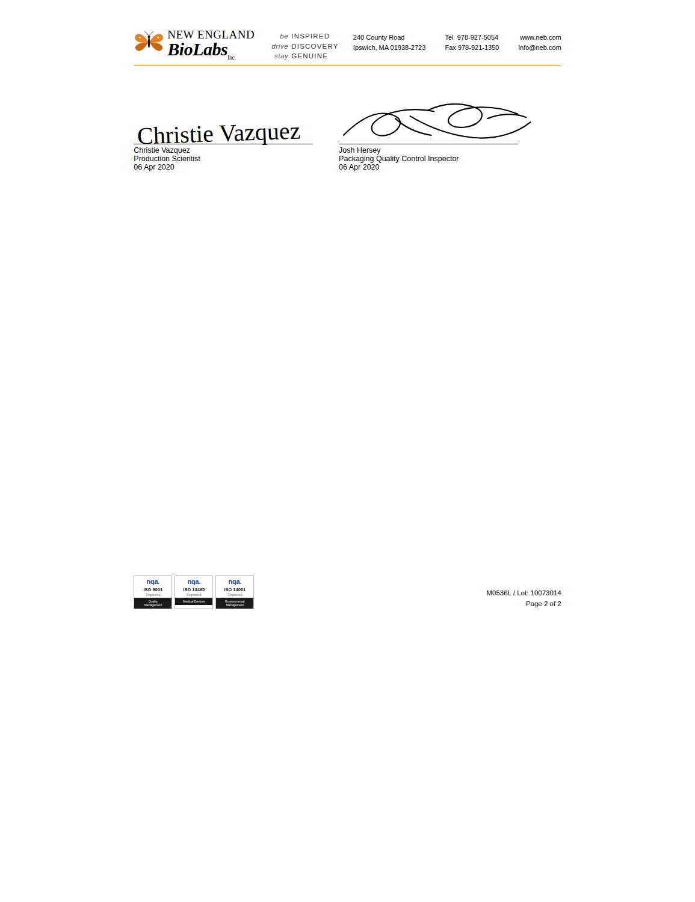NEW ENGLAND
BioLabsInc.
be INSPIRED
drive DISCOVERY
stay GENUINE
240 County Road
Ipswich, MA 01938-2723
Tel 978-927-5054
Fax 978-921-1350
www.neb.com
info@neb.com
Christie Vazquez
Christie Vazquez
Production Scientist
06 Apr 2020
Josh Hersey
Packaging Quality Control Inspector
06 Apr 2020
nqa.
ISO 9001
Registered
Quality
Management
nqa.
ISO 13485
Registered
Medical Devices
nqa.
ISO 14001
Registered
Environmental
Management
M0536L / Lot: 10073014
Page 2 of 2